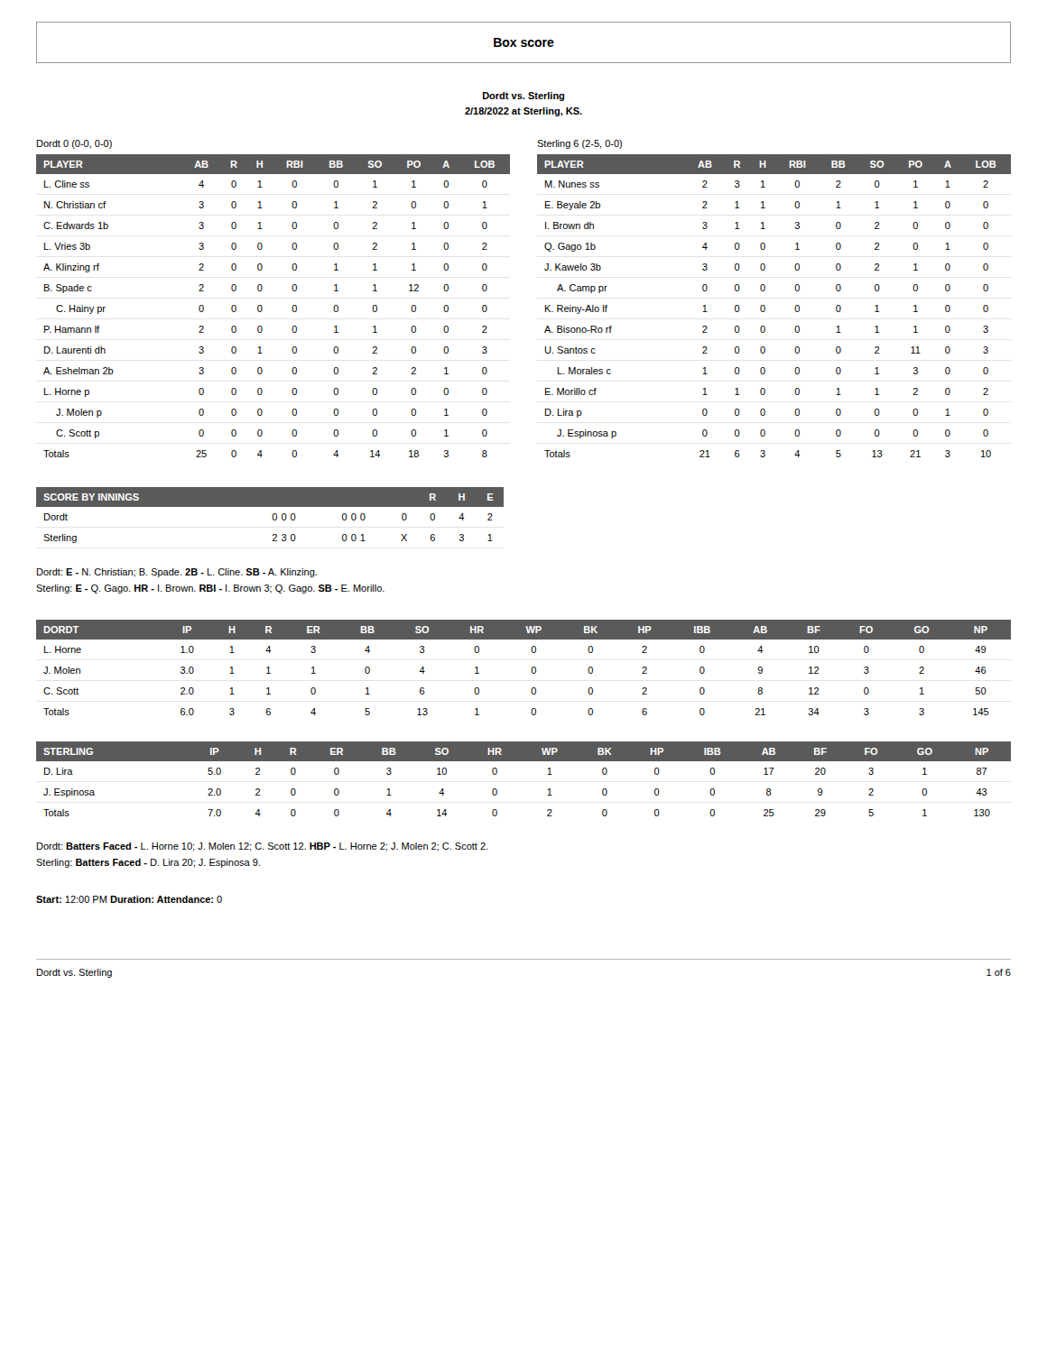Box score
Dordt vs. Sterling
2/18/2022 at Sterling, KS.
Dordt 0 (0-0, 0-0)
| PLAYER | AB | R | H | RBI | BB | SO | PO | A | LOB |
| --- | --- | --- | --- | --- | --- | --- | --- | --- | --- |
| L. Cline ss | 4 | 0 | 1 | 0 | 0 | 1 | 1 | 0 | 0 |
| N. Christian cf | 3 | 0 | 1 | 0 | 1 | 2 | 0 | 0 | 1 |
| C. Edwards 1b | 3 | 0 | 1 | 0 | 0 | 2 | 1 | 0 | 0 |
| L. Vries 3b | 3 | 0 | 0 | 0 | 0 | 2 | 1 | 0 | 2 |
| A. Klinzing rf | 2 | 0 | 0 | 0 | 1 | 1 | 1 | 0 | 0 |
| B. Spade c | 2 | 0 | 0 | 0 | 1 | 1 | 12 | 0 | 0 |
| C. Hainy pr | 0 | 0 | 0 | 0 | 0 | 0 | 0 | 0 | 0 |
| P. Hamann lf | 2 | 0 | 0 | 0 | 1 | 1 | 0 | 0 | 2 |
| D. Laurenti dh | 3 | 0 | 1 | 0 | 0 | 2 | 0 | 0 | 3 |
| A. Eshelman 2b | 3 | 0 | 0 | 0 | 0 | 2 | 2 | 1 | 0 |
| L. Horne p | 0 | 0 | 0 | 0 | 0 | 0 | 0 | 0 | 0 |
| J. Molen p | 0 | 0 | 0 | 0 | 0 | 0 | 0 | 1 | 0 |
| C. Scott p | 0 | 0 | 0 | 0 | 0 | 0 | 0 | 1 | 0 |
| Totals | 25 | 0 | 4 | 0 | 4 | 14 | 18 | 3 | 8 |
Sterling 6 (2-5, 0-0)
| PLAYER | AB | R | H | RBI | BB | SO | PO | A | LOB |
| --- | --- | --- | --- | --- | --- | --- | --- | --- | --- |
| M. Nunes ss | 2 | 3 | 1 | 0 | 2 | 0 | 1 | 1 | 2 |
| E. Beyale 2b | 2 | 1 | 1 | 0 | 1 | 1 | 1 | 0 | 0 |
| I. Brown dh | 3 | 1 | 1 | 3 | 0 | 2 | 0 | 0 | 0 |
| Q. Gago 1b | 4 | 0 | 0 | 1 | 0 | 2 | 0 | 1 | 0 |
| J. Kawelo 3b | 3 | 0 | 0 | 0 | 0 | 2 | 1 | 0 | 0 |
| A. Camp pr | 0 | 0 | 0 | 0 | 0 | 0 | 0 | 0 | 0 |
| K. Reiny-Alo lf | 1 | 0 | 0 | 0 | 0 | 1 | 1 | 0 | 0 |
| A. Bisono-Ro rf | 2 | 0 | 0 | 0 | 1 | 1 | 1 | 0 | 3 |
| U. Santos c | 2 | 0 | 0 | 0 | 0 | 2 | 11 | 0 | 3 |
| L. Morales c | 1 | 0 | 0 | 0 | 0 | 1 | 3 | 0 | 0 |
| E. Morillo cf | 1 | 1 | 0 | 0 | 1 | 1 | 2 | 0 | 2 |
| D. Lira p | 0 | 0 | 0 | 0 | 0 | 0 | 0 | 1 | 0 |
| J. Espinosa p | 0 | 0 | 0 | 0 | 0 | 0 | 0 | 0 | 0 |
| Totals | 21 | 6 | 3 | 4 | 5 | 13 | 21 | 3 | 10 |
| SCORE BY INNINGS | | | | R | H | E |
| --- | --- | --- | --- | --- | --- | --- |
| Dordt | 000 | 000 | 0 | 0 | 4 | 2 |
| Sterling | 230 | 001 | X | 6 | 3 | 1 |
Dordt: E - N. Christian; B. Spade. 2B - L. Cline. SB - A. Klinzing.
Sterling: E - Q. Gago. HR - I. Brown. RBI - I. Brown 3; Q. Gago. SB - E. Morillo.
| DORDT | IP | H | R | ER | BB | SO | HR | WP | BK | HP | IBB | AB | BF | FO | GO | NP |
| --- | --- | --- | --- | --- | --- | --- | --- | --- | --- | --- | --- | --- | --- | --- | --- | --- |
| L. Horne | 1.0 | 1 | 4 | 3 | 4 | 3 | 0 | 0 | 0 | 2 | 0 | 4 | 10 | 0 | 0 | 49 |
| J. Molen | 3.0 | 1 | 1 | 1 | 0 | 4 | 1 | 0 | 0 | 2 | 0 | 9 | 12 | 3 | 2 | 46 |
| C. Scott | 2.0 | 1 | 1 | 0 | 1 | 6 | 0 | 0 | 0 | 2 | 0 | 8 | 12 | 0 | 1 | 50 |
| Totals | 6.0 | 3 | 6 | 4 | 5 | 13 | 1 | 0 | 0 | 6 | 0 | 21 | 34 | 3 | 3 | 145 |
| STERLING | IP | H | R | ER | BB | SO | HR | WP | BK | HP | IBB | AB | BF | FO | GO | NP |
| --- | --- | --- | --- | --- | --- | --- | --- | --- | --- | --- | --- | --- | --- | --- | --- | --- |
| D. Lira | 5.0 | 2 | 0 | 0 | 3 | 10 | 0 | 1 | 0 | 0 | 0 | 17 | 20 | 3 | 1 | 87 |
| J. Espinosa | 2.0 | 2 | 0 | 0 | 1 | 4 | 0 | 1 | 0 | 0 | 0 | 8 | 9 | 2 | 0 | 43 |
| Totals | 7.0 | 4 | 0 | 0 | 4 | 14 | 0 | 2 | 0 | 0 | 0 | 25 | 29 | 5 | 1 | 130 |
Dordt: Batters Faced - L. Horne 10; J. Molen 12; C. Scott 12. HBP - L. Horne 2; J. Molen 2; C. Scott 2.
Sterling: Batters Faced - D. Lira 20; J. Espinosa 9.
Start: 12:00 PM Duration: Attendance: 0
Dordt vs. Sterling 1 of 6